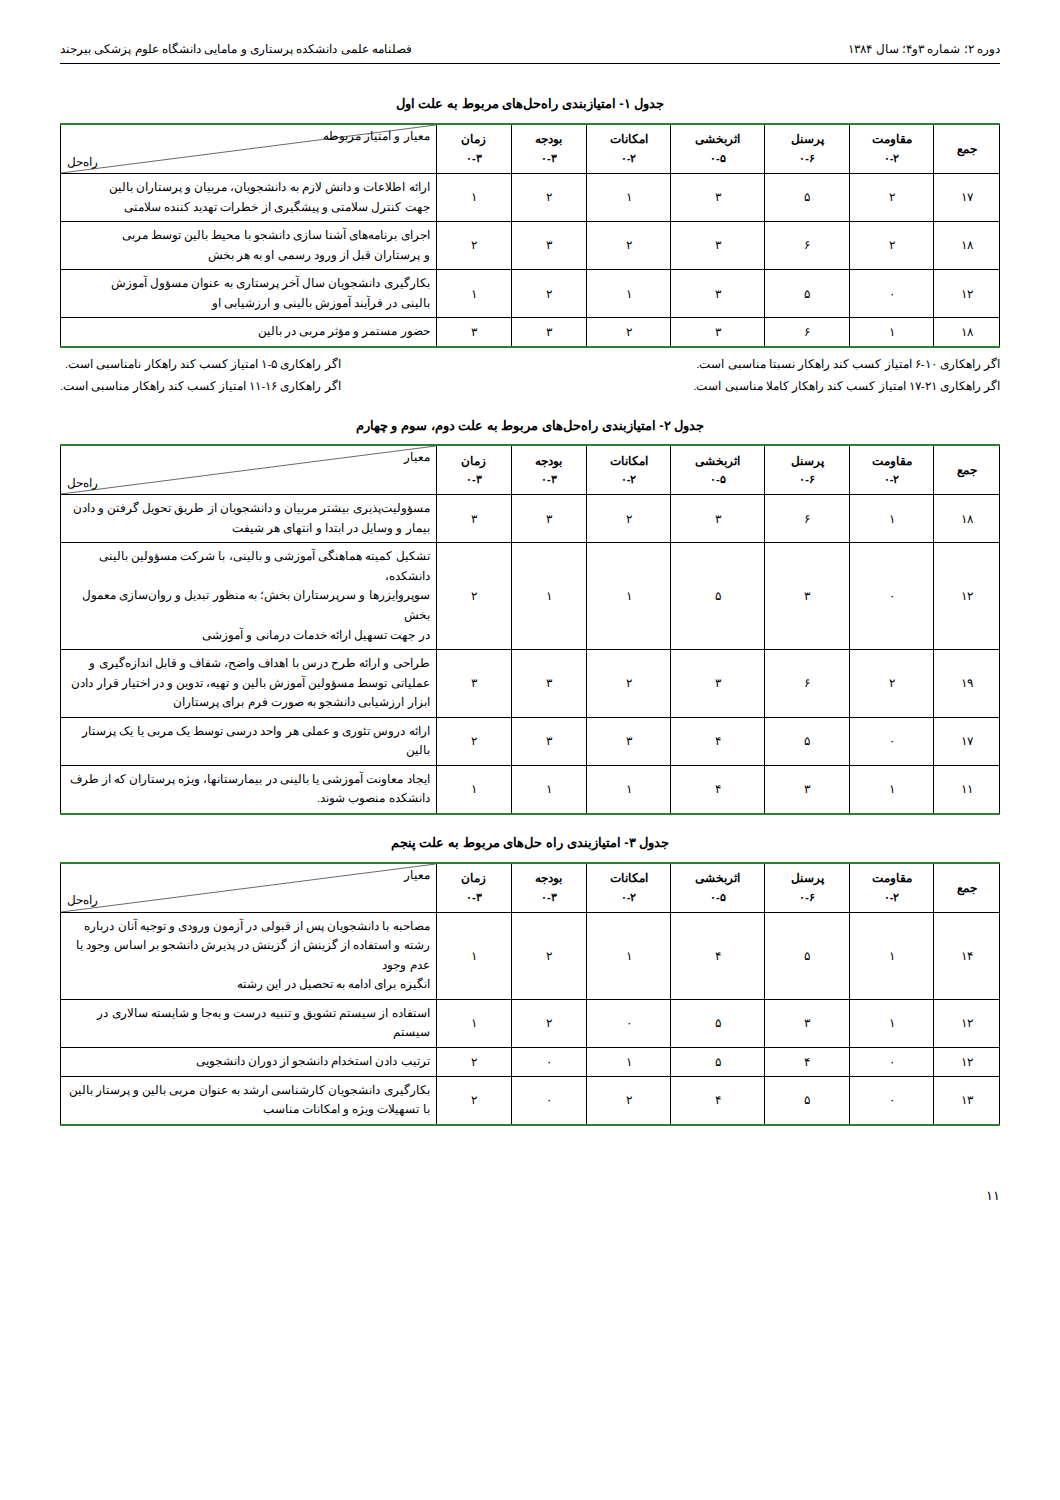دوره ۲؛ شماره ۳و۴؛ سال ۱۳۸۴
فصلنامه علمی دانشکده پرستاری و مامایی دانشگاه علوم پزشکی بیرجند
جدول ۱- امتیازبندی راه‌حل‌های مربوط به علت اول
| جمع | مقاومت ۰-۲ | پرسنل ۰-۶ | اثربخشی ۰-۵ | امکانات ۰-۲ | بودجه ۰-۳ | زمان ۰-۳ | معیار و امتیاز مربوطه راه‌حل |
| --- | --- | --- | --- | --- | --- | --- | --- |
| ۱۷ | ۲ | ۵ | ۳ | ۱ | ۲ | ۱ | ارائه اطلاعات و دانش لازم به دانشجویان، مربیان و پرستاران بالین جهت کنترل سلامتی و پیشگیری از خطرات تهدید کننده سلامتی |
| ۱۸ | ۲ | ۶ | ۳ | ۲ | ۳ | ۲ | اجرای برنامه‌های آشنا سازی دانشجو با محیط بالین توسط مربی و پرستاران قبل از ورود رسمی او به هر بخش |
| ۱۲ | ۰ | ۵ | ۳ | ۱ | ۲ | ۱ | بکارگیری دانشجویان سال آخر پرستاری به عنوان مسؤول آموزش بالینی در فرآیند آموزش بالینی و ارزشیابی او |
| ۱۸ | ۱ | ۶ | ۳ | ۲ | ۳ | ۳ | حضور مستمر و مؤثر مربی در بالین |
اگر راهکاری ۱۰-۶ امتیاز کسب کند راهکار نسبتا مناسبی است.
اگر راهکاری ۲۱-۱۷ امتیاز کسب کند راهکار کاملا مناسبی است.
اگر راهکاری ۵-۱ امتیاز کسب کند راهکار نامناسبی است.
اگر راهکاری ۱۶-۱۱ امتیاز کسب کند راهکار مناسبی است.
جدول ۲- امتیازبندی راه‌حل‌های مربوط به علت دوم، سوم و چهارم
| جمع | مقاومت ۰-۲ | پرسنل ۰-۶ | اثربخشی ۰-۵ | امکانات ۰-۲ | بودجه ۰-۳ | زمان ۰-۳ | معیار راه‌حل |
| --- | --- | --- | --- | --- | --- | --- | --- |
| ۱۸ | ۱ | ۶ | ۳ | ۲ | ۳ | ۳ | مسؤولیت‌پذیری بیشتر مربیان و دانشجویان از طریق تحویل گرفتن و دادن بیمار و وسایل در ابتدا و انتهای هر شیفت |
| ۱۲ | ۰ | ۳ | ۵ | ۱ | ۱ | ۲ | تشکیل کمیته هماهنگی آموزشی و بالینی، با شرکت مسؤولین بالینی دانشکده، سوپروایزرها و سرپرستاران بخش؛ به منظور تبدیل و روان‌سازی معمول بخش در جهت تسهیل ارائه خدمات درمانی و آموزشی |
| ۱۹ | ۲ | ۶ | ۳ | ۲ | ۳ | ۳ | طراحی و ارائه طرح درس با اهداف واضح، شفاف و قابل اندازه‌گیری و عملیاتی توسط مسؤولین آموزش بالین و تهیه، تدوین و در اختیار قرار دادن ابزار ارزشیابی دانشجو به صورت فرم برای پرستاران |
| ۱۷ | ۰ | ۵ | ۴ | ۳ | ۳ | ۲ | ارائه دروس تئوری و عملی هر واحد درسی توسط یک مربی یا یک پرستار بالین |
| ۱۱ | ۱ | ۳ | ۴ | ۱ | ۱ | ۱ | ایجاد معاونت آموزشی یا بالینی در بیمارستانها، ویژه پرستاران که از طرف دانشکده منصوب شوند. |
جدول ۳- امتیازبندی راه حل‌های مربوط به علت پنجم
| جمع | مقاومت ۰-۲ | پرسنل ۰-۶ | اثربخشی ۰-۵ | امکانات ۰-۲ | بودجه ۰-۳ | زمان ۰-۳ | معیار راه‌حل |
| --- | --- | --- | --- | --- | --- | --- | --- |
| ۱۴ | ۱ | ۵ | ۴ | ۱ | ۲ | ۱ | مصاحبه با دانشجویان پس از قبولی در آزمون ورودی و توجیه آنان درباره رشته و استفاده از گزینش از گزینش در پذیرش دانشجو بر اساس وجود یا عدم وجود انگیزه برای ادامه به تحصیل در این رشته |
| ۱۲ | ۱ | ۳ | ۵ | ۰ | ۲ | ۱ | استفاده از سیستم تشویق و تنبیه درست و به‌جا و شایسته سالاری در سیستم |
| ۱۲ | ۰ | ۴ | ۵ | ۱ | ۰ | ۲ | ترتیب دادن استخدام دانشجو از دوران دانشجویی |
| ۱۳ | ۰ | ۵ | ۴ | ۲ | ۰ | ۲ | بکارگیری دانشجویان کارشناسی ارشد به عنوان مربی بالین و پرستار بالین با تسهیلات ویژه و امکانات مناسب |
۱۱